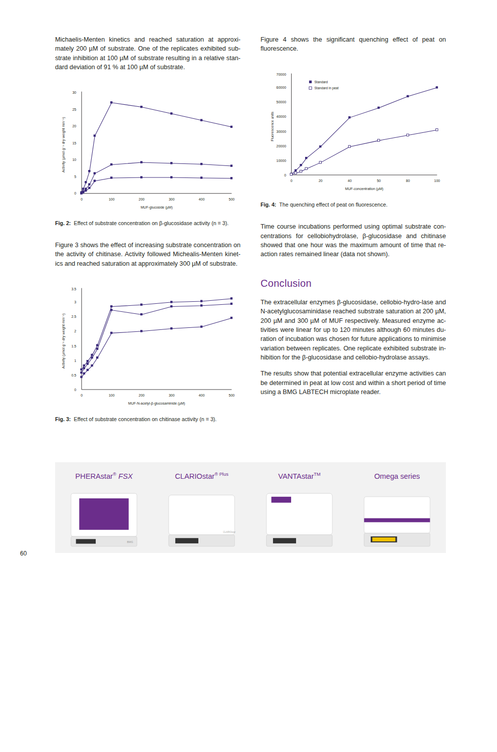Michaelis-Menten kinetics and reached saturation at approximately 200 µM of substrate. One of the replicates exhibited substrate inhibition at 100 µM of substrate resulting in a relative standard deviation of 91 % at 100 µM of substrate.
Fig. 2: Effect of substrate concentration on β-glucosidase activity (n = 3).
Figure 3 shows the effect of increasing substrate concentration on the activity of chitinase. Activity followed Michealis-Menten kinetics and reached saturation at approximately 300 µM of substrate.
Fig. 3: Effect of substrate concentration on chitinase activity (n = 3).
Figure 4 shows the significant quenching effect of peat on fluorescence.
Fig. 4: The quenching effect of peat on fluorescence.
Time course incubations performed using optimal substrate concentrations for cellobiohydrolase, β-glucosidase and chitinase showed that one hour was the maximum amount of time that reaction rates remained linear (data not shown).
Conclusion
The extracellular enzymes β-glucosidase, cellobio-hydro-lase and N-acetylglucosaminidase reached substrate saturation at 200 µM, 200 µM and 300 µM of MUF respectively. Measured enzyme activities were linear for up to 120 minutes although 60 minutes duration of incubation was chosen for future applications to minimise variation between replicates. One replicate exhibited substrate inhibition for the β-glucosidase and cellobio-hydrolase assays.
The results show that potential extracellular enzyme activities can be determined in peat at low cost and within a short period of time using a BMG LABTECH microplate reader.
PHERAstar® FSX
CLARIOstar® Plus
VANTAstarTM
Omega series
60